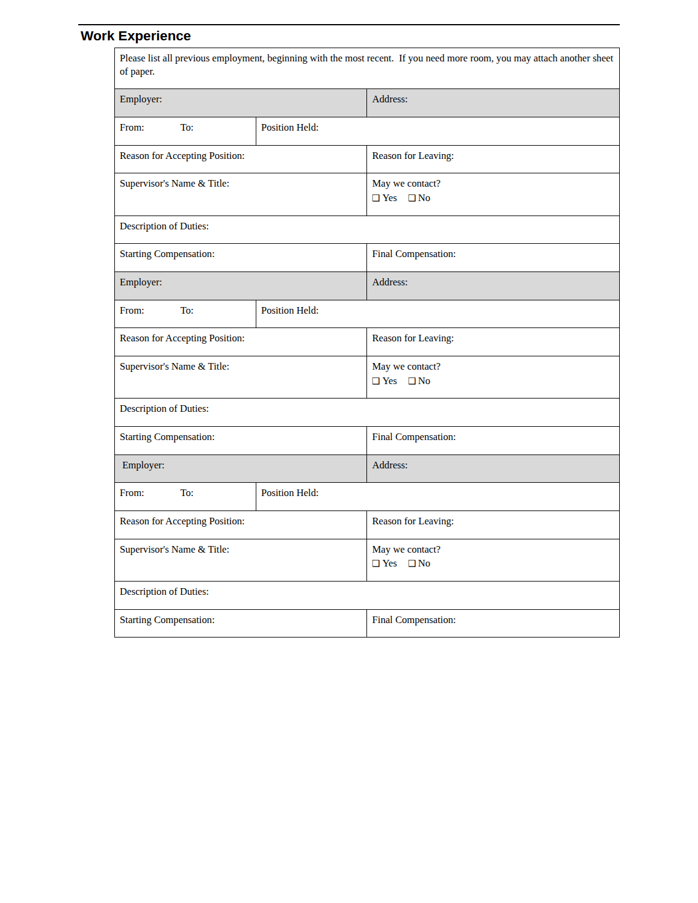Work Experience
| Please list all previous employment, beginning with the most recent. If you need more room, you may attach another sheet of paper. |
| Employer: | Address: |
| From: To: | Position Held: |
| Reason for Accepting Position: | Reason for Leaving: |
| Supervisor's Name & Title: | May we contact? ❑ Yes ❑ No |
| Description of Duties: |
| Starting Compensation: | Final Compensation: |
| Employer: | Address: |
| From: To: | Position Held: |
| Reason for Accepting Position: | Reason for Leaving: |
| Supervisor's Name & Title: | May we contact? ❑ Yes ❑ No |
| Description of Duties: |
| Starting Compensation: | Final Compensation: |
| Employer: | Address: |
| From: To: | Position Held: |
| Reason for Accepting Position: | Reason for Leaving: |
| Supervisor's Name & Title: | May we contact? ❑ Yes ❑ No |
| Description of Duties: |
| Starting Compensation: | Final Compensation: |